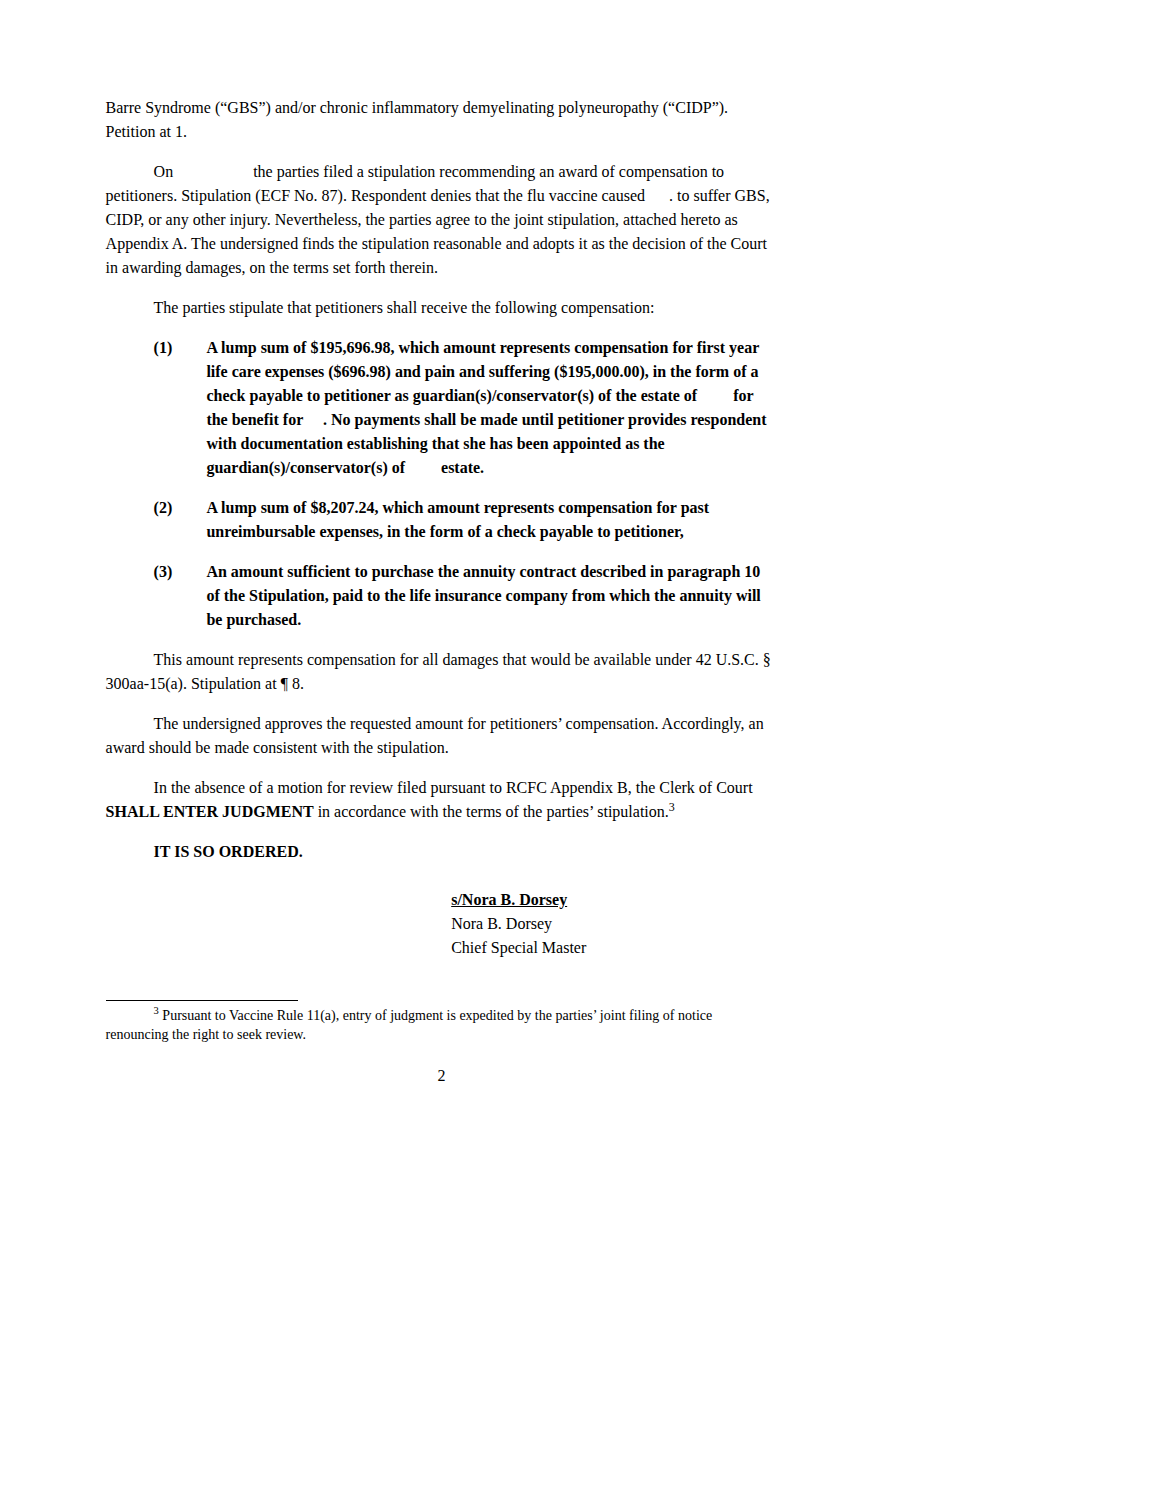Barre Syndrome (“GBS”) and/or chronic inflammatory demyelinating polyneuropathy (“CIDP”). Petition at 1.
On the parties filed a stipulation recommending an award of compensation to petitioners. Stipulation (ECF No. 87). Respondent denies that the flu vaccine caused . to suffer GBS, CIDP, or any other injury. Nevertheless, the parties agree to the joint stipulation, attached hereto as Appendix A. The undersigned finds the stipulation reasonable and adopts it as the decision of the Court in awarding damages, on the terms set forth therein.
The parties stipulate that petitioners shall receive the following compensation:
(1) A lump sum of $195,696.98, which amount represents compensation for first year life care expenses ($696.98) and pain and suffering ($195,000.00), in the form of a check payable to petitioner as guardian(s)/conservator(s) of the estate of for the benefit for . No payments shall be made until petitioner provides respondent with documentation establishing that she has been appointed as the guardian(s)/conservator(s) of estate.
(2) A lump sum of $8,207.24, which amount represents compensation for past unreimbursable expenses, in the form of a check payable to petitioner,
(3) An amount sufficient to purchase the annuity contract described in paragraph 10 of the Stipulation, paid to the life insurance company from which the annuity will be purchased.
This amount represents compensation for all damages that would be available under 42 U.S.C. § 300aa-15(a). Stipulation at ¶ 8.
The undersigned approves the requested amount for petitioners’ compensation. Accordingly, an award should be made consistent with the stipulation.
In the absence of a motion for review filed pursuant to RCFC Appendix B, the Clerk of Court SHALL ENTER JUDGMENT in accordance with the terms of the parties’ stipulation.3
IT IS SO ORDERED.
s/Nora B. Dorsey
Nora B. Dorsey
Chief Special Master
3 Pursuant to Vaccine Rule 11(a), entry of judgment is expedited by the parties’ joint filing of notice renouncing the right to seek review.
2